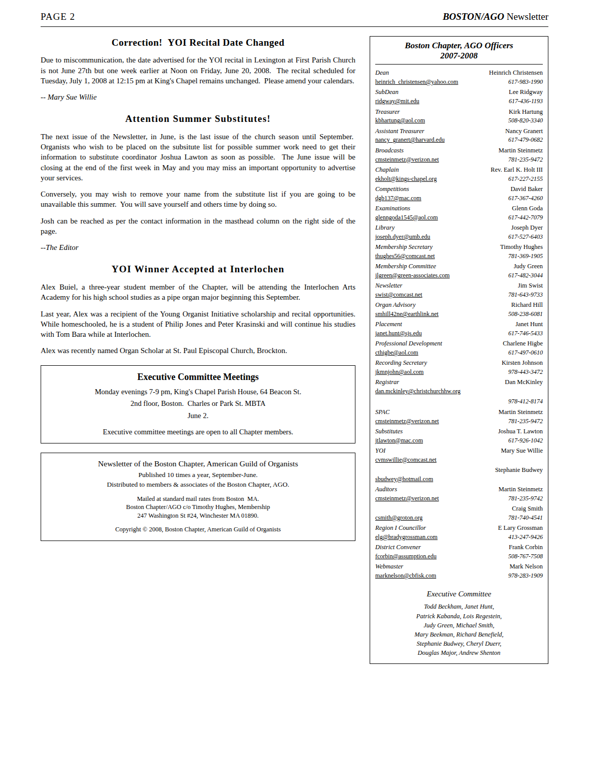PAGE 2
BOSTON/AGO Newsletter
Correction! YOI Recital Date Changed
Due to miscommunication, the date advertised for the YOI recital in Lexington at First Parish Church is not June 27th but one week earlier at Noon on Friday, June 20, 2008. The recital scheduled for Tuesday, July 1, 2008 at 12:15 pm at King's Chapel remains unchanged. Please amend your calendars.
-- Mary Sue Willie
Attention Summer Substitutes!
The next issue of the Newsletter, in June, is the last issue of the church season until September. Organists who wish to be placed on the subsitute list for possible summer work need to get their information to substitute coordinator Joshua Lawton as soon as possible. The June issue will be closing at the end of the first week in May and you may miss an important opportunity to advertise your services.
Conversely, you may wish to remove your name from the substitute list if you are going to be unavailable this summer. You will save yourself and others time by doing so.
Josh can be reached as per the contact information in the masthead column on the right side of the page.
--The Editor
YOI Winner Accepted at Interlochen
Alex Buiel, a three-year student member of the Chapter, will be attending the Interlochen Arts Academy for his high school studies as a pipe organ major beginning this September.
Last year, Alex was a recipient of the Young Organist Initiative scholarship and recital opportunities. While homeschooled, he is a student of Philip Jones and Peter Krasinski and will continue his studies with Tom Bara while at Interlochen.
Alex was recently named Organ Scholar at St. Paul Episcopal Church, Brockton.
Executive Committee Meetings
Monday evenings 7-9 pm, King's Chapel Parish House, 64 Beacon St.
2nd floor, Boston. Charles or Park St. MBTA
June 2.
Executive committee meetings are open to all Chapter members.
Newsletter of the Boston Chapter, American Guild of Organists
Published 10 times a year, September-June.
Distributed to members & associates of the Boston Chapter, AGO.
Mailed at standard mail rates from Boston MA.
Boston Chapter/AGO c/o Timothy Hughes, Membership
247 Washington St #24, Winchester MA 01890.
Copyright © 2008, Boston Chapter, American Guild of Organists
Boston Chapter, AGO Officers 2007-2008
| Dean | Heinrich Christensen |
| heinrich_christensen@yahoo.com | 617-983-1990 |
| SubDean | Lee Ridgway |
| ridgway@mit.edu | 617-436-1193 |
| Treasurer | Kirk Hartung |
| kbhartung@aol.com | 508-820-3340 |
| Assistant Treasurer | Nancy Granert |
| nancy_granert@harvard.edu | 617-479-0682 |
| Broadcasts | Martin Steinmetz |
| cmsteinmetz@verizon.net | 781-235-9472 |
| Chaplain | Rev. Earl K. Holt III |
| ekholt@kings-chapel.org | 617-227-2155 |
| Competitions | David Baker |
| dgb137@mac.com | 617-367-4260 |
| Examinations | Glenn Goda |
| glenngoda1545@aol.com | 617-442-7079 |
| Library | Joseph Dyer |
| joseph.dyer@umb.edu | 617-527-6403 |
| Membership Secretary | Timothy Hughes |
| thughes56@comcast.net | 781-369-1905 |
| Membership Committee | Judy Green |
| jlgreen@green-associates.com | 617-482-3044 |
| Newsletter | Jim Swist |
| swist@comcast.net | 781-643-9733 |
| Organ Advisory | Richard Hill |
| smhill42ne@earthlink.net | 508-238-6081 |
| Placement | Janet Hunt |
| janet.hunt@sjs.edu | 617-746-5433 |
| Professional Development | Charlene Higbe |
| cthigbe@aol.com | 617-497-0610 |
| Recording Secretary | Kirsten Johnson |
| jkmnjohn@aol.com | 978-443-3472 |
| Registrar | Dan McKinley |
| dan.mckinley@christchurchhw.org |
| | 978-412-8174 |
| SPAC | Martin Steinmetz |
| cmsteinmetz@verizon.net | 781-235-9472 |
| Substitutes | Joshua T. Lawton |
| jtlawton@mac.com | 617-926-1042 |
| YOI | Mary Sue Willie |
| cvmswillie@comcast.net |
| | Stephanie Budwey |
| sbudwey@hotmail.com |
| Auditors | Martin Steinmetz |
| cmsteinmetz@verizon.net | 781-235-9742 |
| | Craig Smith |
| csmith@groton.org | 781-740-4541 |
| Region I Councillor | E Lary Grossman |
| elg@bradygrossman.com | 413-247-9426 |
| District Convener | Frank Corbin |
| fcorbin@assumption.edu | 508-767-7508 |
| Webmaster | Mark Nelson |
| marknelson@cbfisk.com | 978-283-1909 |
Executive Committee
Todd Beckham, Janet Hunt,
Patrick Kabanda, Lois Regestein,
Judy Green, Michael Smith,
Mary Beekman, Richard Benefield,
Stephanie Budwey, Cheryl Duerr,
Douglas Major, Andrew Shenton